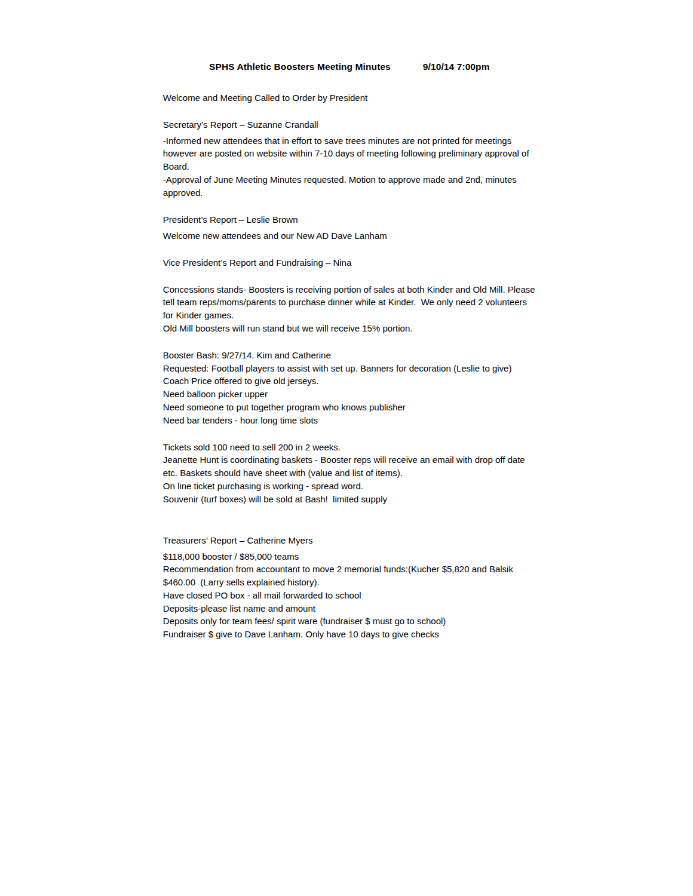SPHS Athletic Boosters Meeting Minutes 9/10/14 7:00pm
Welcome and Meeting Called to Order by President
Secretary’s Report – Suzanne Crandall
-Informed new attendees that in effort to save trees minutes are not printed for meetings however are posted on website within 7-10 days of meeting following preliminary approval of Board.
-Approval of June Meeting Minutes requested. Motion to approve made and 2nd, minutes approved.
President’s Report – Leslie Brown
Welcome new attendees and our New AD Dave Lanham
Vice President’s Report and Fundraising – Nina
Concessions stands- Boosters is receiving portion of sales at both Kinder and Old Mill. Please tell team reps/moms/parents to purchase dinner while at Kinder. We only need 2 volunteers for Kinder games.
Old Mill boosters will run stand but we will receive 15% portion.
Booster Bash: 9/27/14. Kim and Catherine
Requested: Football players to assist with set up. Banners for decoration (Leslie to give)
Coach Price offered to give old jerseys.
Need balloon picker upper
Need someone to put together program who knows publisher
Need bar tenders - hour long time slots
Tickets sold 100 need to sell 200 in 2 weeks.
Jeanette Hunt is coordinating baskets - Booster reps will receive an email with drop off date etc. Baskets should have sheet with (value and list of items).
On line ticket purchasing is working - spread word.
Souvenir (turf boxes) will be sold at Bash! limited supply
Treasurers’ Report – Catherine Myers
$118,000 booster / $85,000 teams
Recommendation from accountant to move 2 memorial funds:(Kucher $5,820 and Balsik $460.00 (Larry sells explained history).
Have closed PO box - all mail forwarded to school
Deposits-please list name and amount
Deposits only for team fees/ spirit ware (fundraiser $ must go to school)
Fundraiser $ give to Dave Lanham. Only have 10 days to give checks